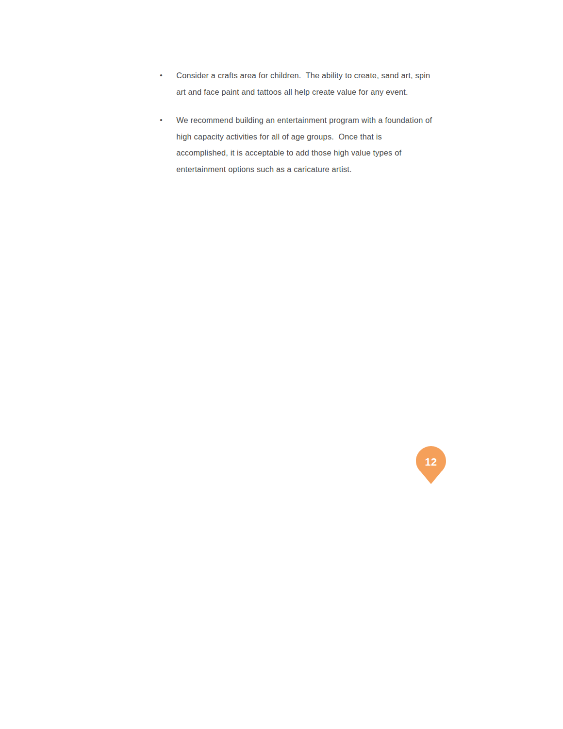Consider a crafts area for children. The ability to create, sand art, spin art and face paint and tattoos all help create value for any event.
We recommend building an entertainment program with a foundation of high capacity activities for all of age groups. Once that is accomplished, it is acceptable to add those high value types of entertainment options such as a caricature artist.
12